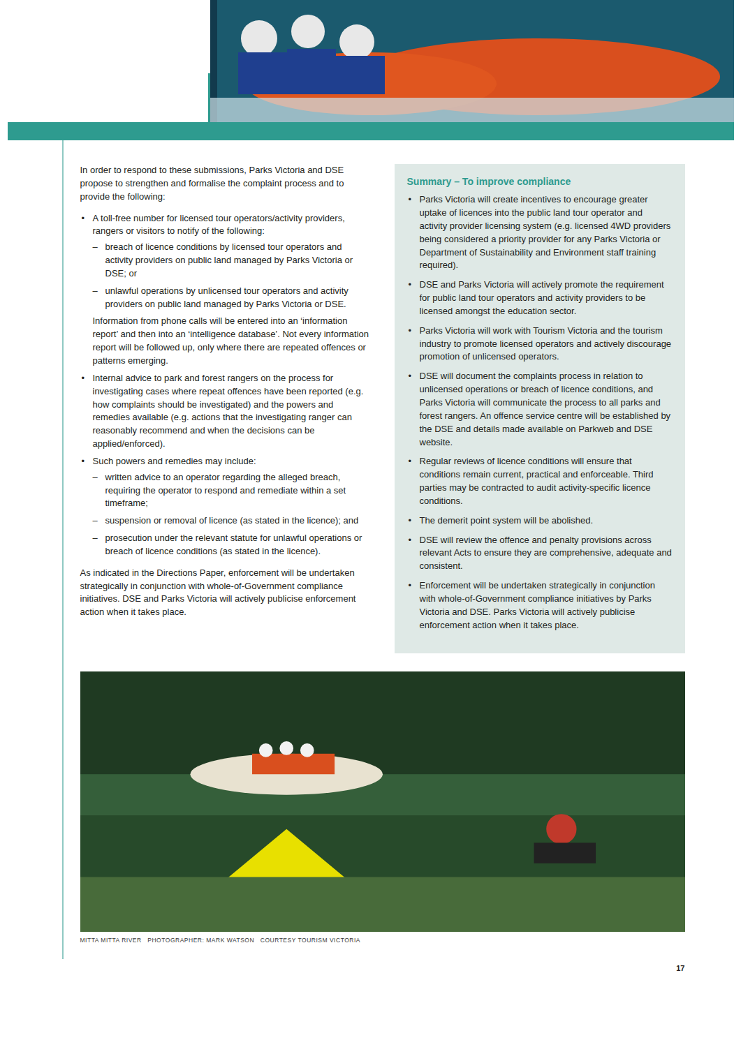In order to respond to these submissions, Parks Victoria and DSE propose to strengthen and formalise the complaint process and to provide the following:
A toll-free number for licensed tour operators/activity providers, rangers or visitors to notify of the following:
breach of licence conditions by licensed tour operators and activity providers on public land managed by Parks Victoria or DSE; or
unlawful operations by unlicensed tour operators and activity providers on public land managed by Parks Victoria or DSE.
Information from phone calls will be entered into an ‘information report’ and then into an ‘intelligence database’. Not every information report will be followed up, only where there are repeated offences or patterns emerging.
Internal advice to park and forest rangers on the process for investigating cases where repeat offences have been reported (e.g. how complaints should be investigated) and the powers and remedies available (e.g. actions that the investigating ranger can reasonably recommend and when the decisions can be applied/enforced).
Such powers and remedies may include:
written advice to an operator regarding the alleged breach, requiring the operator to respond and remediate within a set timeframe;
suspension or removal of licence (as stated in the licence); and
prosecution under the relevant statute for unlawful operations or breach of licence conditions (as stated in the licence).
As indicated in the Directions Paper, enforcement will be undertaken strategically in conjunction with whole-of-Government compliance initiatives. DSE and Parks Victoria will actively publicise enforcement action when it takes place.
Summary – To improve compliance
Parks Victoria will create incentives to encourage greater uptake of licences into the public land tour operator and activity provider licensing system (e.g. licensed 4WD providers being considered a priority provider for any Parks Victoria or Department of Sustainability and Environment staff training required).
DSE and Parks Victoria will actively promote the requirement for public land tour operators and activity providers to be licensed amongst the education sector.
Parks Victoria will work with Tourism Victoria and the tourism industry to promote licensed operators and actively discourage promotion of unlicensed operators.
DSE will document the complaints process in relation to unlicensed operations or breach of licence conditions, and Parks Victoria will communicate the process to all parks and forest rangers. An offence service centre will be established by the DSE and details made available on Parkweb and DSE website.
Regular reviews of licence conditions will ensure that conditions remain current, practical and enforceable. Third parties may be contracted to audit activity-specific licence conditions.
The demerit point system will be abolished.
DSE will review the offence and penalty provisions across relevant Acts to ensure they are comprehensive, adequate and consistent.
Enforcement will be undertaken strategically in conjunction with whole-of-Government compliance initiatives by Parks Victoria and DSE. Parks Victoria will actively publicise enforcement action when it takes place.
Mitta Mitta River Photographer: Mark Watson Courtesy Tourism Victoria
17